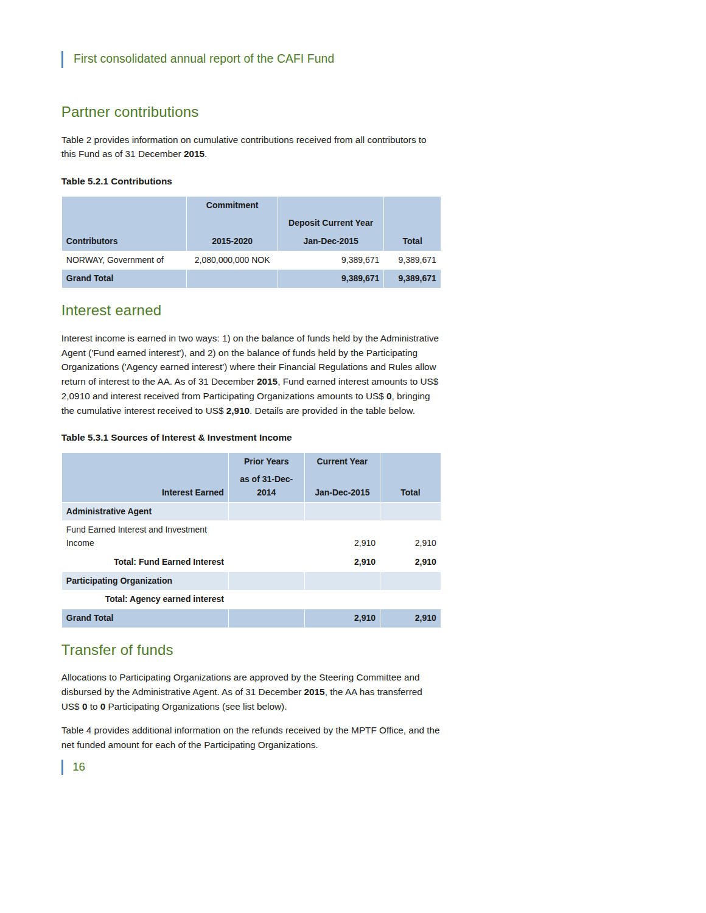First consolidated annual report of the CAFI Fund
Partner contributions
Table 2 provides information on cumulative contributions received from all contributors to this Fund as of 31 December 2015.
Table 5.2.1 Contributions
| | Commitment | | |
| | | Deposit Current Year | |
| Contributors | 2015-2020 | Jan-Dec-2015 | Total |
| NORWAY, Government of | 2,080,000,000 NOK | 9,389,671 | 9,389,671 |
| Grand Total | | 9,389,671 | 9,389,671 |
Interest earned
Interest income is earned in two ways: 1) on the balance of funds held by the Administrative Agent ('Fund earned interest'), and 2) on the balance of funds held by the Participating Organizations ('Agency earned interest') where their Financial Regulations and Rules allow return of interest to the AA. As of 31 December 2015, Fund earned interest amounts to US$ 2,0910 and interest received from Participating Organizations amounts to US$ 0, bringing the cumulative interest received to US$ 2,910. Details are provided in the table below.
Table 5.3.1 Sources of Interest & Investment Income
| | Prior Years | Current Year | |
| Interest Earned | as of 31-Dec-2014 | Jan-Dec-2015 | Total |
| Administrative Agent | | | |
| Fund Earned Interest and Investment Income | | 2,910 | 2,910 |
| Total: Fund Earned Interest | | 2,910 | 2,910 |
| Participating Organization | | | |
| Total: Agency earned interest | | | |
| Grand Total | | 2,910 | 2,910 |
Transfer of funds
Allocations to Participating Organizations are approved by the Steering Committee and disbursed by the Administrative Agent. As of 31 December 2015, the AA has transferred US$ 0 to 0 Participating Organizations (see list below).
Table 4 provides additional information on the refunds received by the MPTF Office, and the net funded amount for each of the Participating Organizations.
16